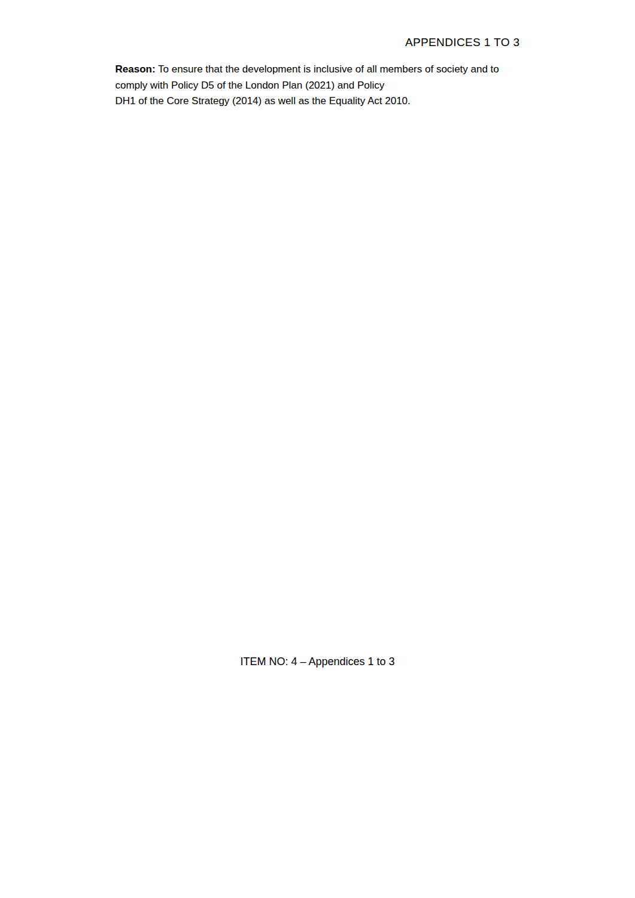APPENDICES 1 TO 3
Reason: To ensure that the development is inclusive of all members of society and to comply with Policy D5 of the London Plan (2021) and Policy
DH1 of the Core Strategy (2014) as well as the Equality Act 2010.
ITEM NO: 4 – Appendices 1 to 3